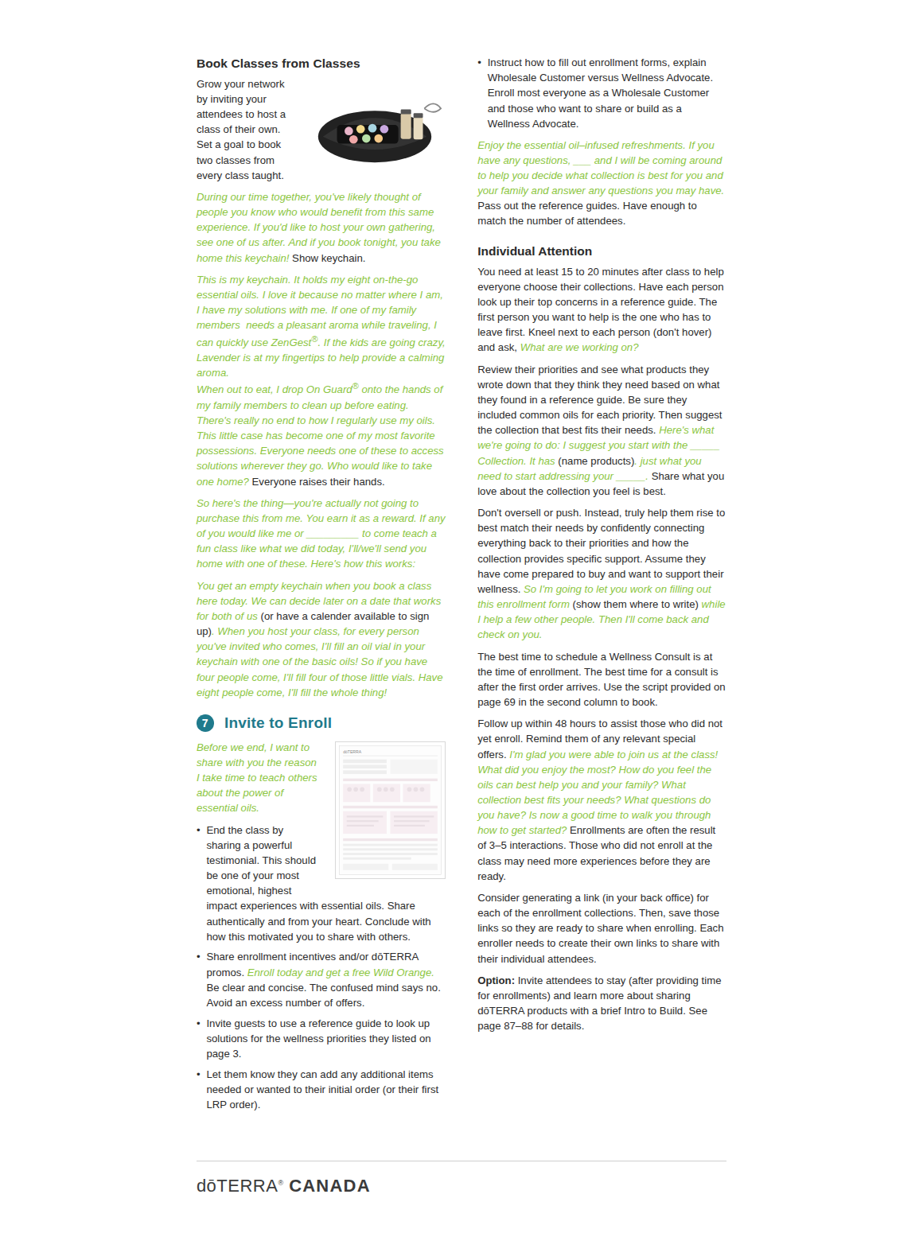Book Classes from Classes
Grow your network by inviting your attendees to host a class of their own. Set a goal to book two classes from every class taught.
During our time together, you've likely thought of people you know who would benefit from this same experience. If you'd like to host your own gathering, see one of us after. And if you book tonight, you take home this keychain! Show keychain.
This is my keychain. It holds my eight on-the-go essential oils. I love it because no matter where I am, I have my solutions with me. If one of my family members needs a pleasant aroma while traveling, I can quickly use ZenGest®. If the kids are going crazy, Lavender is at my fingertips to help provide a calming aroma.
When out to eat, I drop On Guard® onto the hands of my family members to clean up before eating. There's really no end to how I regularly use my oils. This little case has become one of my most favorite possessions. Everyone needs one of these to access solutions wherever they go. Who would like to take one home? Everyone raises their hands.
So here's the thing—you're actually not going to purchase this from me. You earn it as a reward. If any of you would like me or _________ to come teach a fun class like what we did today, I'll/we'll send you home with one of these. Here's how this works:
You get an empty keychain when you book a class here today. We can decide later on a date that works for both of us (or have a calender available to sign up). When you host your class, for every person you've invited who comes, I'll fill an oil vial in your keychain with one of the basic oils! So if you have four people come, I'll fill four of those little vials. Have eight people come, I'll fill the whole thing!
7
Invite to Enroll
Before we end, I want to share with you the reason I take time to teach others about the power of essential oils.
End the class by sharing a powerful testimonial. This should be one of your most emotional, highest impact experiences with essential oils. Share authentically and from your heart. Conclude with how this motivated you to share with others.
Share enrollment incentives and/or dōTERRA promos. Enroll today and get a free Wild Orange. Be clear and concise. The confused mind says no. Avoid an excess number of offers.
Invite guests to use a reference guide to look up solutions for the wellness priorities they listed on page 3.
Let them know they can add any additional items needed or wanted to their initial order (or their first LRP order).
Instruct how to fill out enrollment forms, explain Wholesale Customer versus Wellness Advocate. Enroll most everyone as a Wholesale Customer and those who want to share or build as a Wellness Advocate.
Enjoy the essential oil–infused refreshments. If you have any questions, ___ and I will be coming around to help you decide what collection is best for you and your family and answer any questions you may have. Pass out the reference guides. Have enough to match the number of attendees.
Individual Attention
You need at least 15 to 20 minutes after class to help everyone choose their collections. Have each person look up their top concerns in a reference guide. The first person you want to help is the one who has to leave first. Kneel next to each person (don't hover) and ask, What are we working on?
Review their priorities and see what products they wrote down that they think they need based on what they found in a reference guide. Be sure they included common oils for each priority. Then suggest the collection that best fits their needs. Here's what we're going to do: I suggest you start with the _____ Collection. It has (name products). just what you need to start addressing your _____. Share what you love about the collection you feel is best.
Don't oversell or push. Instead, truly help them rise to best match their needs by confidently connecting everything back to their priorities and how the collection provides specific support. Assume they have come prepared to buy and want to support their wellness. So I'm going to let you work on filling out this enrollment form (show them where to write) while I help a few other people. Then I'll come back and check on you.
The best time to schedule a Wellness Consult is at the time of enrollment. The best time for a consult is after the first order arrives. Use the script provided on page 69 in the second column to book.
Follow up within 48 hours to assist those who did not yet enroll. Remind them of any relevant special offers. I'm glad you were able to join us at the class! What did you enjoy the most? How do you feel the oils can best help you and your family? What collection best fits your needs? What questions do you have? Is now a good time to walk you through how to get started? Enrollments are often the result of 3–5 interactions. Those who did not enroll at the class may need more experiences before they are ready.
Consider generating a link (in your back office) for each of the enrollment collections. Then, save those links so they are ready to share when enrolling. Each enroller needs to create their own links to share with their individual attendees.
Option: Invite attendees to stay (after providing time for enrollments) and learn more about sharing dōTERRA products with a brief Intro to Build. See page 87–88 for details.
dōTERRA® CANADA